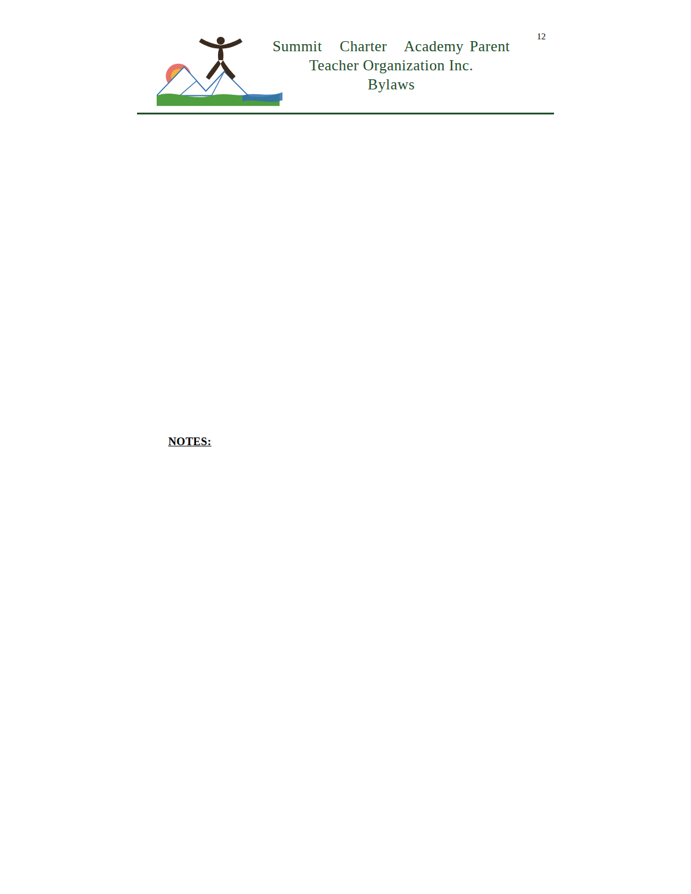12
Summit Charter Academy Parent
Teacher Organization Inc.
Bylaws
NOTES: